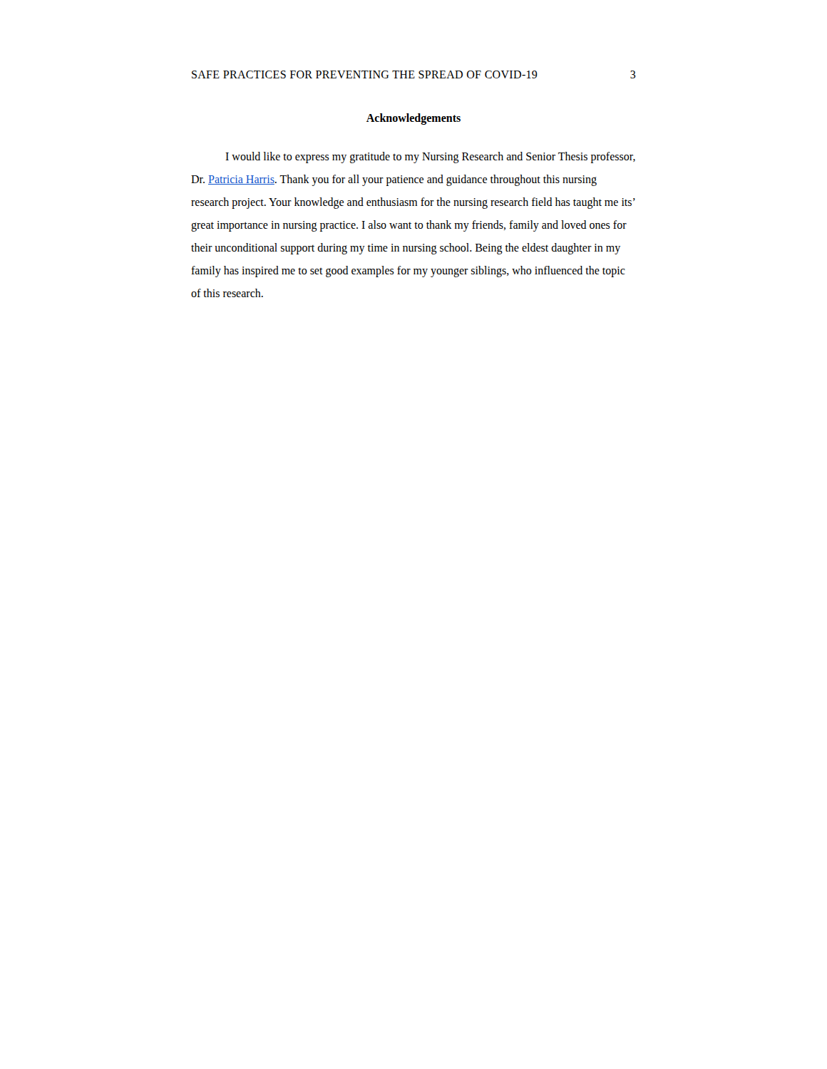Safe Practices for Preventing the Spread of COVID-19 3
Acknowledgements
I would like to express my gratitude to my Nursing Research and Senior Thesis professor, Dr. Patricia Harris. Thank you for all your patience and guidance throughout this nursing research project. Your knowledge and enthusiasm for the nursing research field has taught me its’ great importance in nursing practice. I also want to thank my friends, family and loved ones for their unconditional support during my time in nursing school. Being the eldest daughter in my family has inspired me to set good examples for my younger siblings, who influenced the topic of this research.